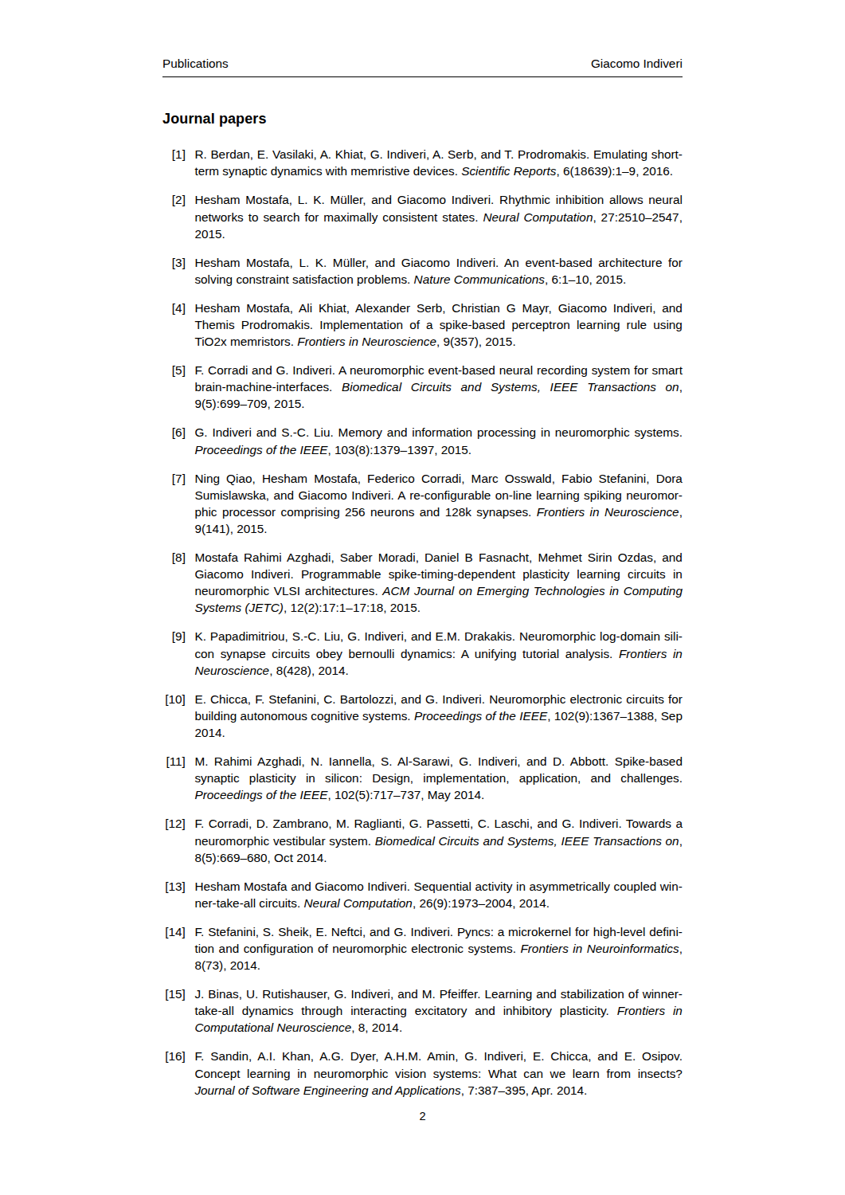Publications
Giacomo Indiveri
Journal papers
[1] R. Berdan, E. Vasilaki, A. Khiat, G. Indiveri, A. Serb, and T. Prodromakis. Emulating short-term synaptic dynamics with memristive devices. Scientific Reports, 6(18639):1–9, 2016.
[2] Hesham Mostafa, L. K. Müller, and Giacomo Indiveri. Rhythmic inhibition allows neural networks to search for maximally consistent states. Neural Computation, 27:2510–2547, 2015.
[3] Hesham Mostafa, L. K. Müller, and Giacomo Indiveri. An event-based architecture for solving constraint satisfaction problems. Nature Communications, 6:1–10, 2015.
[4] Hesham Mostafa, Ali Khiat, Alexander Serb, Christian G Mayr, Giacomo Indiveri, and Themis Prodromakis. Implementation of a spike-based perceptron learning rule using TiO2x memristors. Frontiers in Neuroscience, 9(357), 2015.
[5] F. Corradi and G. Indiveri. A neuromorphic event-based neural recording system for smart brain-machine-interfaces. Biomedical Circuits and Systems, IEEE Transactions on, 9(5):699–709, 2015.
[6] G. Indiveri and S.-C. Liu. Memory and information processing in neuromorphic systems. Proceedings of the IEEE, 103(8):1379–1397, 2015.
[7] Ning Qiao, Hesham Mostafa, Federico Corradi, Marc Osswald, Fabio Stefanini, Dora Sumislawska, and Giacomo Indiveri. A re-configurable on-line learning spiking neuromorphic processor comprising 256 neurons and 128k synapses. Frontiers in Neuroscience, 9(141), 2015.
[8] Mostafa Rahimi Azghadi, Saber Moradi, Daniel B Fasnacht, Mehmet Sirin Ozdas, and Giacomo Indiveri. Programmable spike-timing-dependent plasticity learning circuits in neuromorphic VLSI architectures. ACM Journal on Emerging Technologies in Computing Systems (JETC), 12(2):17:1–17:18, 2015.
[9] K. Papadimitriou, S.-C. Liu, G. Indiveri, and E.M. Drakakis. Neuromorphic log-domain silicon synapse circuits obey bernoulli dynamics: A unifying tutorial analysis. Frontiers in Neuroscience, 8(428), 2014.
[10] E. Chicca, F. Stefanini, C. Bartolozzi, and G. Indiveri. Neuromorphic electronic circuits for building autonomous cognitive systems. Proceedings of the IEEE, 102(9):1367–1388, Sep 2014.
[11] M. Rahimi Azghadi, N. Iannella, S. Al-Sarawi, G. Indiveri, and D. Abbott. Spike-based synaptic plasticity in silicon: Design, implementation, application, and challenges. Proceedings of the IEEE, 102(5):717–737, May 2014.
[12] F. Corradi, D. Zambrano, M. Raglianti, G. Passetti, C. Laschi, and G. Indiveri. Towards a neuromorphic vestibular system. Biomedical Circuits and Systems, IEEE Transactions on, 8(5):669–680, Oct 2014.
[13] Hesham Mostafa and Giacomo Indiveri. Sequential activity in asymmetrically coupled winner-take-all circuits. Neural Computation, 26(9):1973–2004, 2014.
[14] F. Stefanini, S. Sheik, E. Neftci, and G. Indiveri. Pyncs: a microkernel for high-level definition and configuration of neuromorphic electronic systems. Frontiers in Neuroinformatics, 8(73), 2014.
[15] J. Binas, U. Rutishauser, G. Indiveri, and M. Pfeiffer. Learning and stabilization of winner-take-all dynamics through interacting excitatory and inhibitory plasticity. Frontiers in Computational Neuroscience, 8, 2014.
[16] F. Sandin, A.I. Khan, A.G. Dyer, A.H.M. Amin, G. Indiveri, E. Chicca, and E. Osipov. Concept learning in neuromorphic vision systems: What can we learn from insects? Journal of Software Engineering and Applications, 7:387–395, Apr. 2014.
2